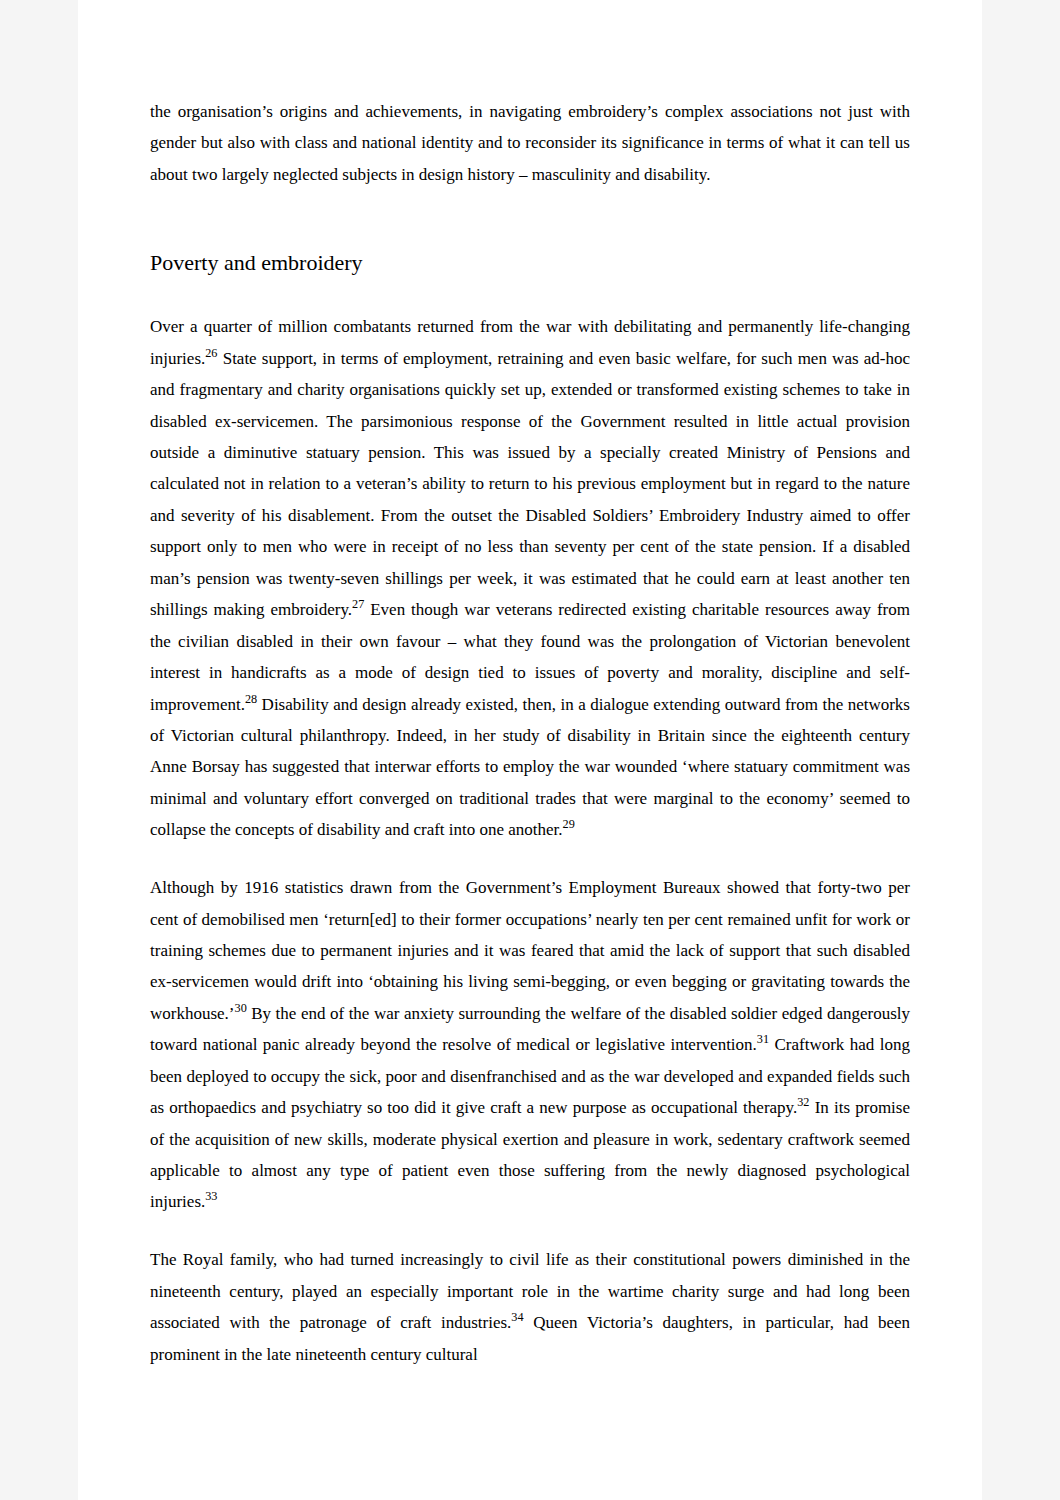the organisation’s origins and achievements, in navigating embroidery’s complex associations not just with gender but also with class and national identity and to reconsider its significance in terms of what it can tell us about two largely neglected subjects in design history – masculinity and disability.
Poverty and embroidery
Over a quarter of million combatants returned from the war with debilitating and permanently life-changing injuries.26 State support, in terms of employment, retraining and even basic welfare, for such men was ad-hoc and fragmentary and charity organisations quickly set up, extended or transformed existing schemes to take in disabled ex-servicemen. The parsimonious response of the Government resulted in little actual provision outside a diminutive statuary pension. This was issued by a specially created Ministry of Pensions and calculated not in relation to a veteran’s ability to return to his previous employment but in regard to the nature and severity of his disablement. From the outset the Disabled Soldiers’ Embroidery Industry aimed to offer support only to men who were in receipt of no less than seventy per cent of the state pension. If a disabled man’s pension was twenty-seven shillings per week, it was estimated that he could earn at least another ten shillings making embroidery.27 Even though war veterans redirected existing charitable resources away from the civilian disabled in their own favour – what they found was the prolongation of Victorian benevolent interest in handicrafts as a mode of design tied to issues of poverty and morality, discipline and self-improvement.28 Disability and design already existed, then, in a dialogue extending outward from the networks of Victorian cultural philanthropy. Indeed, in her study of disability in Britain since the eighteenth century Anne Borsay has suggested that interwar efforts to employ the war wounded ‘where statuary commitment was minimal and voluntary effort converged on traditional trades that were marginal to the economy’ seemed to collapse the concepts of disability and craft into one another.29
Although by 1916 statistics drawn from the Government’s Employment Bureaux showed that forty-two per cent of demobilised men ‘return[ed] to their former occupations’ nearly ten per cent remained unfit for work or training schemes due to permanent injuries and it was feared that amid the lack of support that such disabled ex-servicemen would drift into ‘obtaining his living semi-begging, or even begging or gravitating towards the workhouse.’30 By the end of the war anxiety surrounding the welfare of the disabled soldier edged dangerously toward national panic already beyond the resolve of medical or legislative intervention.31 Craftwork had long been deployed to occupy the sick, poor and disenfranchised and as the war developed and expanded fields such as orthopaedics and psychiatry so too did it give craft a new purpose as occupational therapy.32 In its promise of the acquisition of new skills, moderate physical exertion and pleasure in work, sedentary craftwork seemed applicable to almost any type of patient even those suffering from the newly diagnosed psychological injuries.33
The Royal family, who had turned increasingly to civil life as their constitutional powers diminished in the nineteenth century, played an especially important role in the wartime charity surge and had long been associated with the patronage of craft industries.34 Queen Victoria’s daughters, in particular, had been prominent in the late nineteenth century cultural